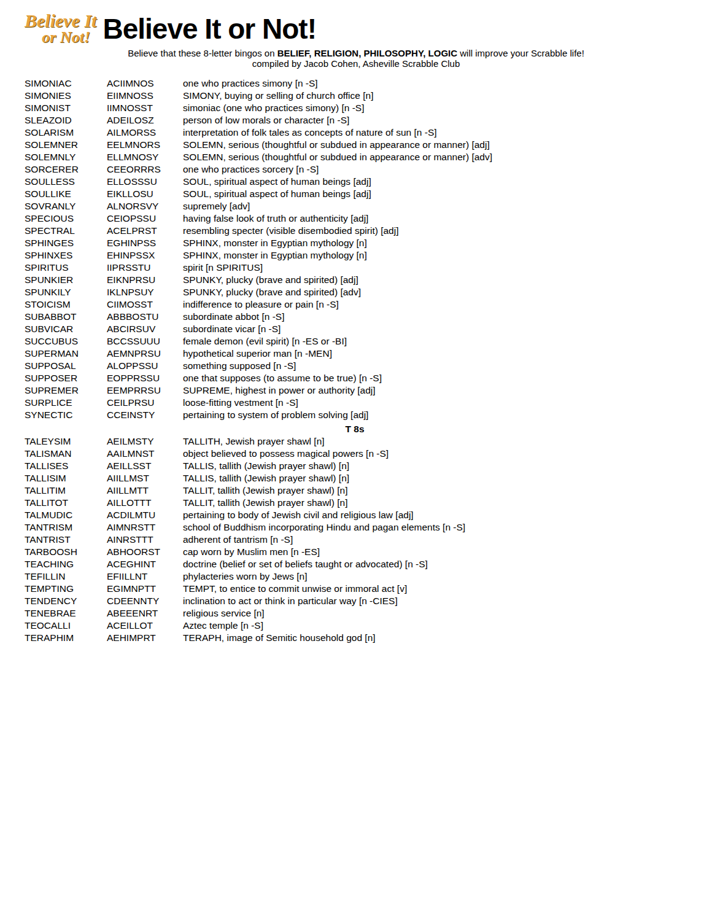Believe Itor Not!
Believe It or Not!
Believe that these 8-letter bingos on BELIEF, RELIGION, PHILOSOPHY, LOGIC will improve your Scrabble life!
compiled by Jacob Cohen, Asheville Scrabble Club
| SIMONIAC | ACIIMNOS | one who practices simony [n -S] |
| SIMONIES | EIIMNOSS | SIMONY, buying or selling of church office [n] |
| SIMONIST | IIMNOSST | simoniac (one who practices simony) [n -S] |
| SLEAZOID | ADEILOSZ | person of low morals or character [n -S] |
| SOLARISM | AILMORSS | interpretation of folk tales as concepts of nature of sun [n -S] |
| SOLEMNER | EELMNORS | SOLEMN, serious (thoughtful or subdued in appearance or manner) [adj] |
| SOLEMNLY | ELLMNOSY | SOLEMN, serious (thoughtful or subdued in appearance or manner) [adv] |
| SORCERER | CEEORRRS | one who practices sorcery [n -S] |
| SOULLESS | ELLOSSSU | SOUL, spiritual aspect of human beings [adj] |
| SOULLIKE | EIKLLOSU | SOUL, spiritual aspect of human beings [adj] |
| SOVRANLY | ALNORSVY | supremely [adv] |
| SPECIOUS | CEIOPSSU | having false look of truth or authenticity [adj] |
| SPECTRAL | ACELPRST | resembling specter (visible disembodied spirit) [adj] |
| SPHINGES | EGHINPSS | SPHINX, monster in Egyptian mythology [n] |
| SPHINXES | EHINPSSX | SPHINX, monster in Egyptian mythology [n] |
| SPIRITUS | IIPRSSTU | spirit [n SPIRITUS] |
| SPUNKIER | EIKNPRSU | SPUNKY, plucky (brave and spirited) [adj] |
| SPUNKILY | IKLNPSUY | SPUNKY, plucky (brave and spirited) [adv] |
| STOICISM | CIIMOSST | indifference to pleasure or pain [n -S] |
| SUBABBOT | ABBBOSTU | subordinate abbot [n -S] |
| SUBVICAR | ABCIRSUV | subordinate vicar [n -S] |
| SUCCUBUS | BCCSSUUU | female demon (evil spirit) [n -ES or -BI] |
| SUPERMAN | AEMNPRSU | hypothetical superior man [n -MEN] |
| SUPPOSAL | ALOPPSSU | something supposed [n -S] |
| SUPPOSER | EOPPRSSU | one that supposes (to assume to be true) [n -S] |
| SUPREMER | EEMPRRSU | SUPREME, highest in power or authority [adj] |
| SURPLICE | CEILPRSU | loose-fitting vestment [n -S] |
| SYNECTIC | CCEINSTY | pertaining to system of problem solving [adj] |
| T 8s |
| TALEYSIM | AEILMSTY | TALLITH, Jewish prayer shawl [n] |
| TALISMAN | AAILMNST | object believed to possess magical powers [n -S] |
| TALLISES | AEILLSST | TALLIS, tallith (Jewish prayer shawl) [n] |
| TALLISIM | AIILLMST | TALLIS, tallith (Jewish prayer shawl) [n] |
| TALLITIM | AIILLMTT | TALLIT, tallith (Jewish prayer shawl) [n] |
| TALLITOT | AILLOTTT | TALLIT, tallith (Jewish prayer shawl) [n] |
| TALMUDIC | ACDILMTU | pertaining to body of Jewish civil and religious law [adj] |
| TANTRISM | AIMNRSTT | school of Buddhism incorporating Hindu and pagan elements [n -S] |
| TANTRIST | AINRSTTT | adherent of tantrism [n -S] |
| TARBOOSH | ABHOORST | cap worn by Muslim men [n -ES] |
| TEACHING | ACEGHINT | doctrine (belief or set of beliefs taught or advocated) [n -S] |
| TEFILLIN | EFIILLNT | phylacteries worn by Jews [n] |
| TEMPTING | EGIMNPTT | TEMPT, to entice to commit unwise or immoral act [v] |
| TENDENCY | CDEENNTY | inclination to act or think in particular way [n -CIES] |
| TENEBRAE | ABEEENRT | religious service [n] |
| TEOCALLI | ACEILLOT | Aztec temple [n -S] |
| TERAPHIM | AEHIMPRT | TERAPH, image of Semitic household god [n] |